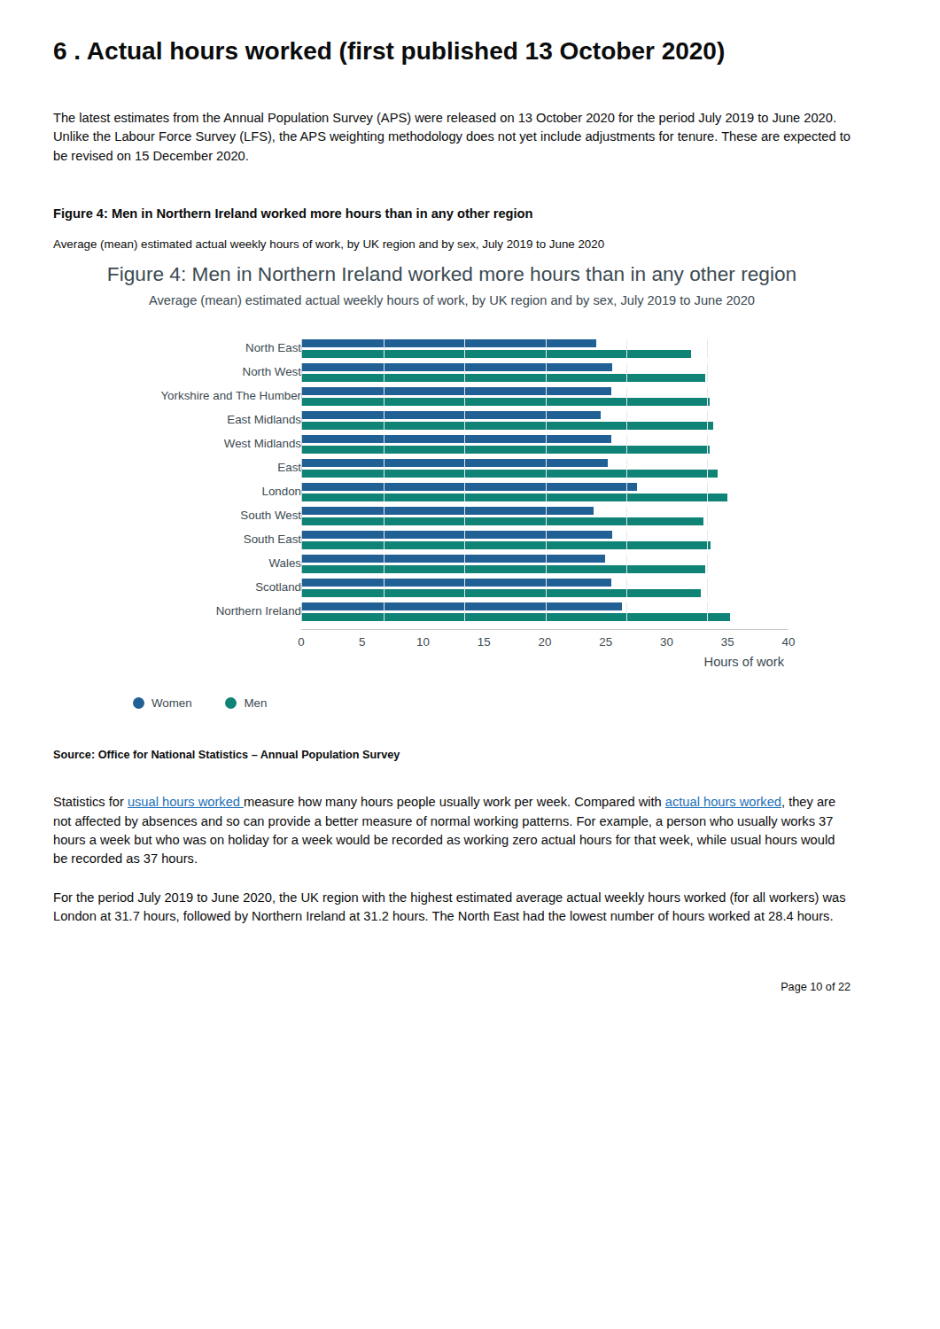6 . Actual hours worked (first published 13 October 2020)
The latest estimates from the Annual Population Survey (APS) were released on 13 October 2020 for the period July 2019 to June 2020. Unlike the Labour Force Survey (LFS), the APS weighting methodology does not yet include adjustments for tenure. These are expected to be revised on 15 December 2020.
Figure 4: Men in Northern Ireland worked more hours than in any other region
Average (mean) estimated actual weekly hours of work, by UK region and by sex, July 2019 to June 2020
Figure 4: Men in Northern Ireland worked more hours than in any other region
Average (mean) estimated actual weekly hours of work, by UK region and by sex, July 2019 to June 2020
| North East | |
| North West | |
| Yorkshire and The Humber | |
| East Midlands | |
| West Midlands | |
| East | |
| London | |
| South West | |
| South East | |
| Wales | |
| Scotland | |
| Northern Ireland | |
| | 0 5 10 15 20 25 30 35 40 |
Hours of work
Women Men
Source: Office for National Statistics – Annual Population Survey
Statistics for usual hours worked measure how many hours people usually work per week. Compared with actual hours worked, they are not affected by absences and so can provide a better measure of normal working patterns. For example, a person who usually works 37 hours a week but who was on holiday for a week would be recorded as working zero actual hours for that week, while usual hours would be recorded as 37 hours.
For the period July 2019 to June 2020, the UK region with the highest estimated average actual weekly hours worked (for all workers) was London at 31.7 hours, followed by Northern Ireland at 31.2 hours. The North East had the lowest number of hours worked at 28.4 hours.
Page 10 of 22